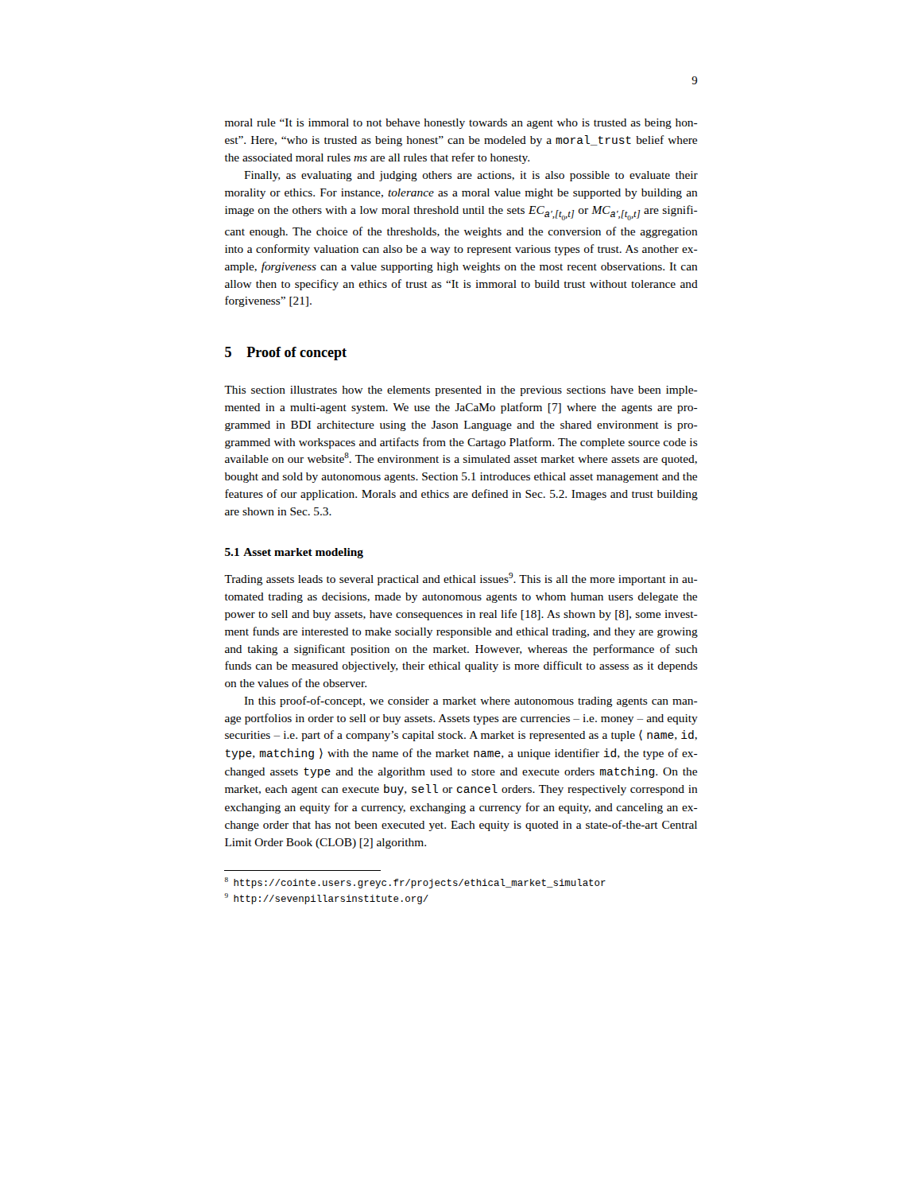9
moral rule “It is immoral to not behave honestly towards an agent who is trusted as being honest”. Here, “who is trusted as being honest” can be modeled by a moral_trust belief where the associated moral rules ms are all rules that refer to honesty.
Finally, as evaluating and judging others are actions, it is also possible to evaluate their morality or ethics. For instance, tolerance as a moral value might be supported by building an image on the others with a low moral threshold until the sets ECa′,[t0,t] or MCa′,[t0,t] are significant enough. The choice of the thresholds, the weights and the conversion of the aggregation into a conformity valuation can also be a way to represent various types of trust. As another example, forgiveness can a value supporting high weights on the most recent observations. It can allow then to specificy an ethics of trust as “It is immoral to build trust without tolerance and forgiveness” [21].
5 Proof of concept
This section illustrates how the elements presented in the previous sections have been implemented in a multi-agent system. We use the JaCaMo platform [7] where the agents are programmed in BDI architecture using the Jason Language and the shared environment is programmed with workspaces and artifacts from the Cartago Platform. The complete source code is available on our website8. The environment is a simulated asset market where assets are quoted, bought and sold by autonomous agents. Section 5.1 introduces ethical asset management and the features of our application. Morals and ethics are defined in Sec. 5.2. Images and trust building are shown in Sec. 5.3.
5.1 Asset market modeling
Trading assets leads to several practical and ethical issues9. This is all the more important in automated trading as decisions, made by autonomous agents to whom human users delegate the power to sell and buy assets, have consequences in real life [18]. As shown by [8], some investment funds are interested to make socially responsible and ethical trading, and they are growing and taking a significant position on the market. However, whereas the performance of such funds can be measured objectively, their ethical quality is more difficult to assess as it depends on the values of the observer.
In this proof-of-concept, we consider a market where autonomous trading agents can manage portfolios in order to sell or buy assets. Assets types are currencies – i.e. money – and equity securities – i.e. part of a company’s capital stock. A market is represented as a tuple ⟨ name, id, type, matching ⟩ with the name of the market name, a unique identifier id, the type of exchanged assets type and the algorithm used to store and execute orders matching. On the market, each agent can execute buy, sell or cancel orders. They respectively correspond in exchanging an equity for a currency, exchanging a currency for an equity, and canceling an exchange order that has not been executed yet. Each equity is quoted in a state-of-the-art Central Limit Order Book (CLOB) [2] algorithm.
8 https://cointe.users.greyc.fr/projects/ethical_market_simulator
9 http://sevenpillarsinstitute.org/